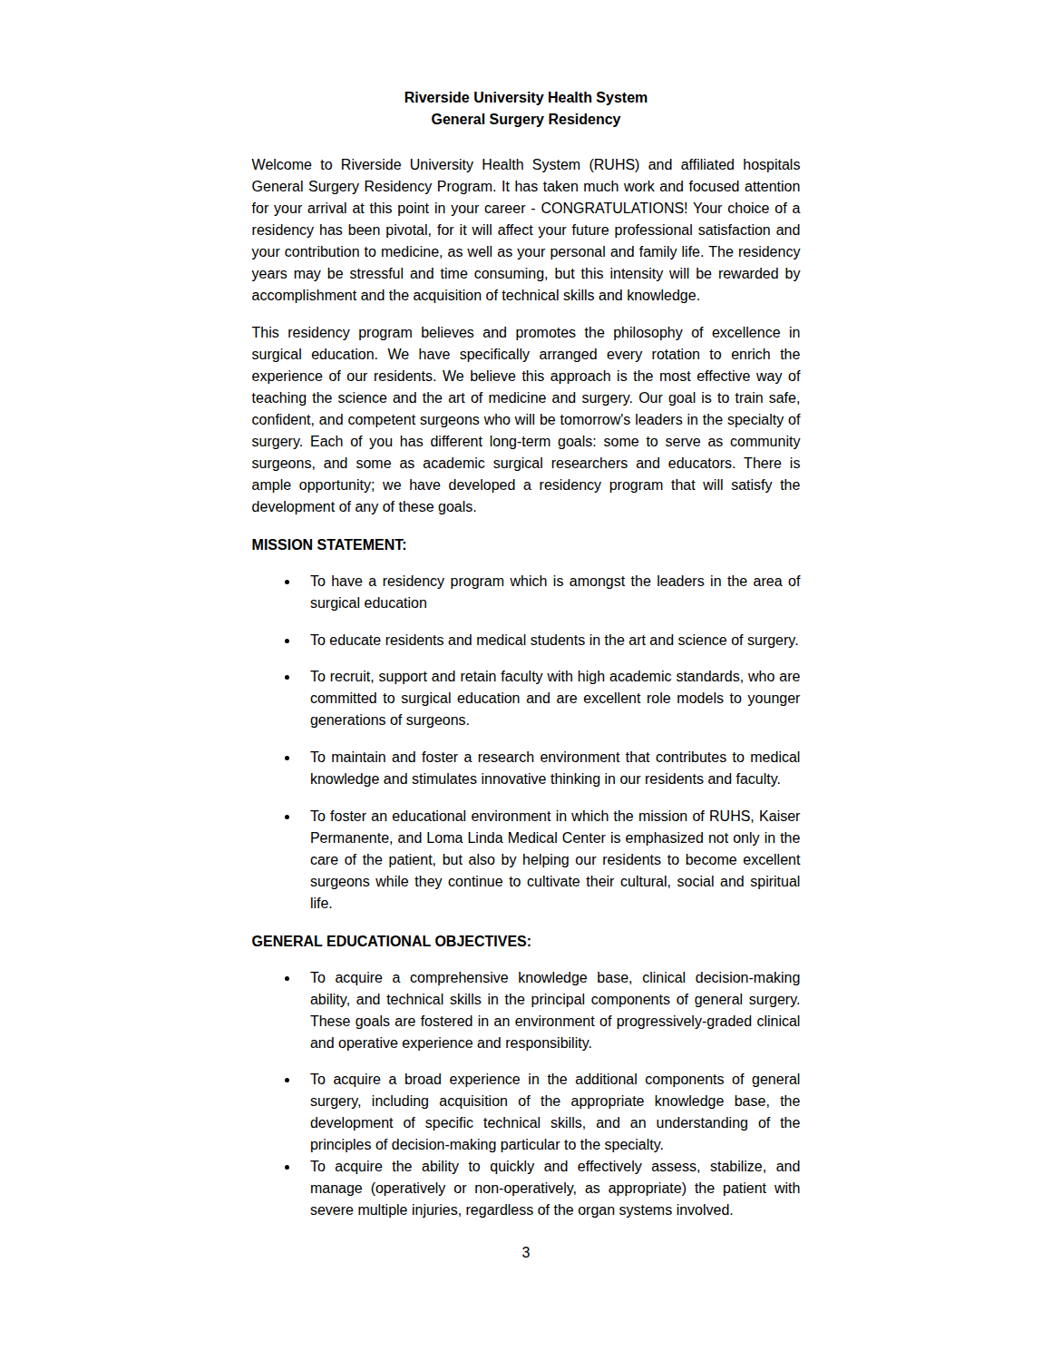Riverside University Health System General Surgery Residency
Welcome to Riverside University Health System (RUHS) and affiliated hospitals General Surgery Residency Program. It has taken much work and focused attention for your arrival at this point in your career - CONGRATULATIONS! Your choice of a residency has been pivotal, for it will affect your future professional satisfaction and your contribution to medicine, as well as your personal and family life. The residency years may be stressful and time consuming, but this intensity will be rewarded by accomplishment and the acquisition of technical skills and knowledge.
This residency program believes and promotes the philosophy of excellence in surgical education. We have specifically arranged every rotation to enrich the experience of our residents. We believe this approach is the most effective way of teaching the science and the art of medicine and surgery. Our goal is to train safe, confident, and competent surgeons who will be tomorrow's leaders in the specialty of surgery. Each of you has different long-term goals: some to serve as community surgeons, and some as academic surgical researchers and educators. There is ample opportunity; we have developed a residency program that will satisfy the development of any of these goals.
Mission Statement:
To have a residency program which is amongst the leaders in the area of surgical education
To educate residents and medical students in the art and science of surgery.
To recruit, support and retain faculty with high academic standards, who are committed to surgical education and are excellent role models to younger generations of surgeons.
To maintain and foster a research environment that contributes to medical knowledge and stimulates innovative thinking in our residents and faculty.
To foster an educational environment in which the mission of RUHS, Kaiser Permanente, and Loma Linda Medical Center is emphasized not only in the care of the patient, but also by helping our residents to become excellent surgeons while they continue to cultivate their cultural, social and spiritual life.
General Educational Objectives:
To acquire a comprehensive knowledge base, clinical decision-making ability, and technical skills in the principal components of general surgery. These goals are fostered in an environment of progressively-graded clinical and operative experience and responsibility.
To acquire a broad experience in the additional components of general surgery, including acquisition of the appropriate knowledge base, the development of specific technical skills, and an understanding of the principles of decision-making particular to the specialty.
To acquire the ability to quickly and effectively assess, stabilize, and manage (operatively or non-operatively, as appropriate) the patient with severe multiple injuries, regardless of the organ systems involved.
3